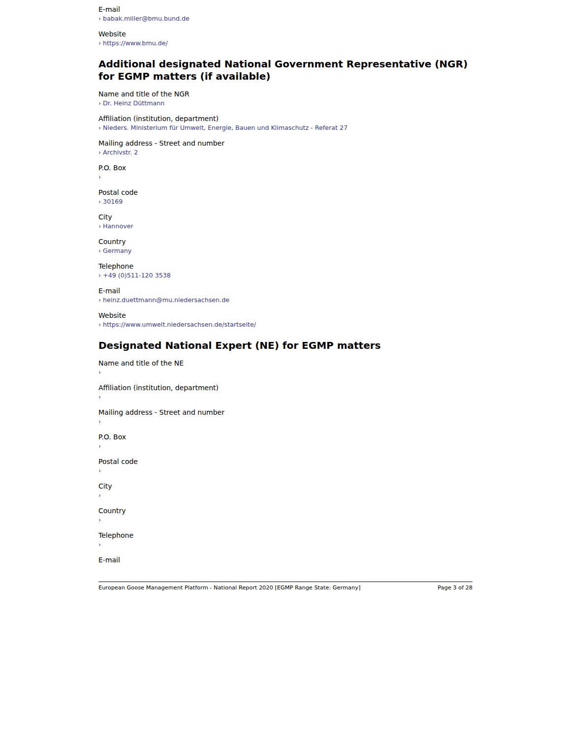E-mail
babak.miller@bmu.bund.de
Website
https://www.bmu.de/
Additional designated National Government Representative (NGR) for EGMP matters (if available)
Name and title of the NGR
Dr. Heinz Düttmann
Affiliation (institution, department)
Nieders. Ministerium für Umwelt, Energie, Bauen und Klimaschutz - Referat 27
Mailing address - Street and number
Archivstr. 2
P.O. Box
Postal code
30169
City
Hannover
Country
Germany
Telephone
+49 (0)511-120 3538
E-mail
heinz.duettmann@mu.niedersachsen.de
Website
https://www.umwelt.niedersachsen.de/startseite/
Designated National Expert (NE) for EGMP matters
Name and title of the NE
Affiliation (institution, department)
Mailing address - Street and number
P.O. Box
Postal code
City
Country
Telephone
E-mail
European Goose Management Platform - National Report 2020 [EGMP Range State: Germany]
Page 3 of 28